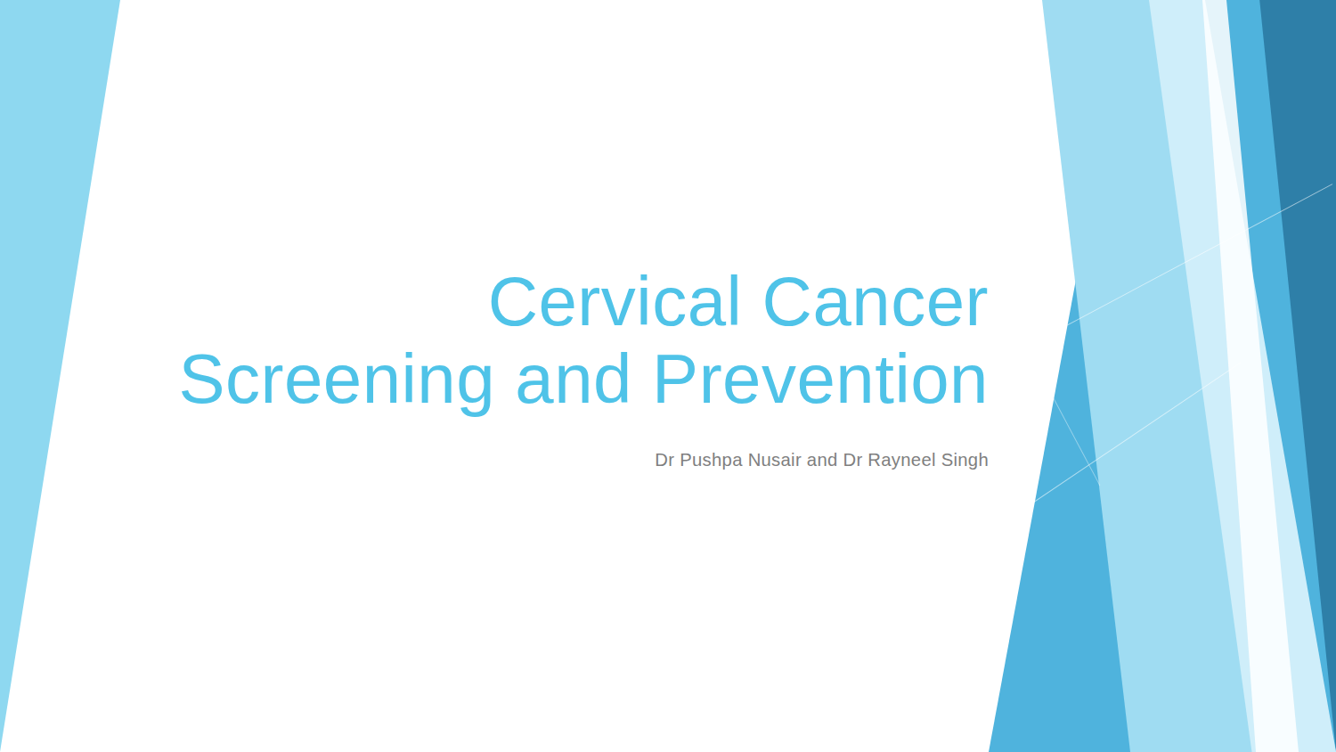Cervical Cancer Screening and Prevention
Dr Pushpa Nusair and Dr Rayneel Singh